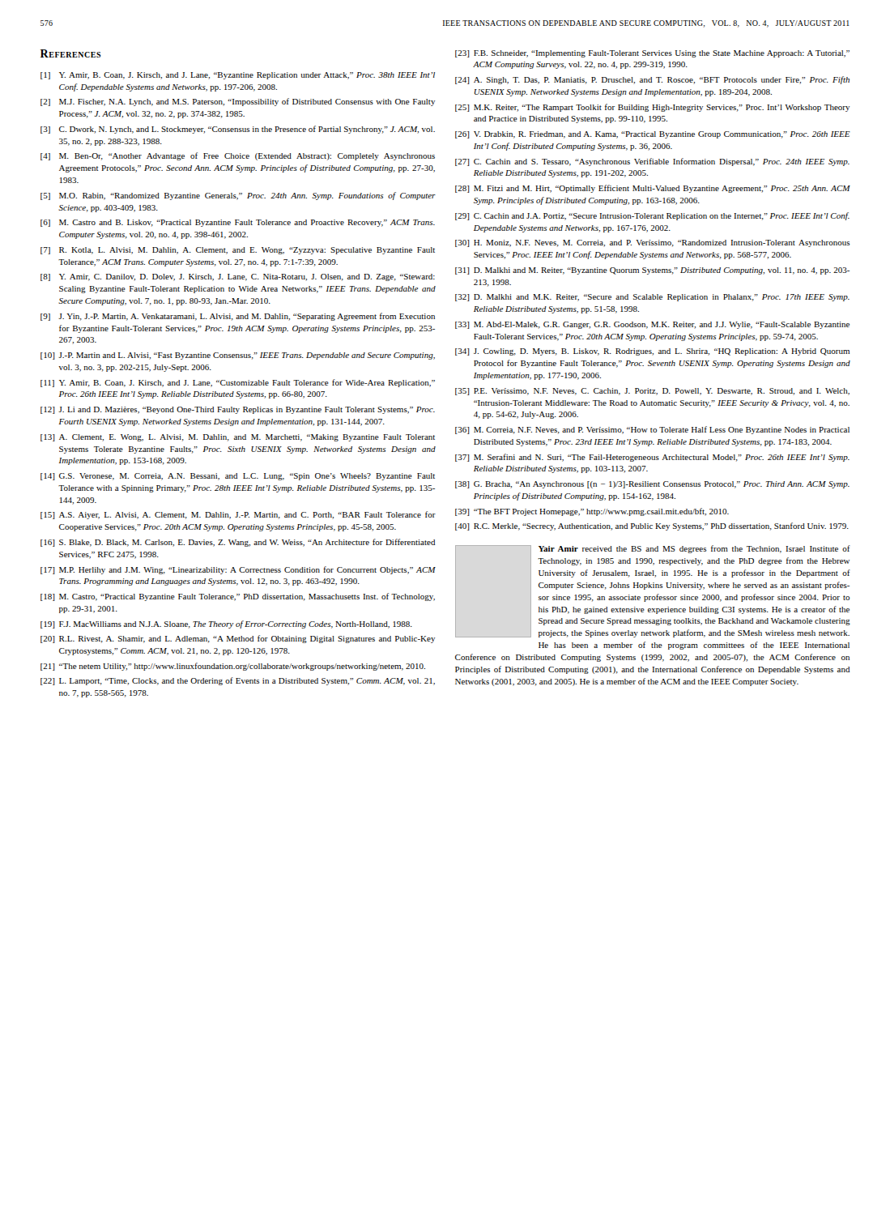576 IEEE TRANSACTIONS ON DEPENDABLE AND SECURE COMPUTING, VOL. 8, NO. 4, JULY/AUGUST 2011
References
[1] Y. Amir, B. Coan, J. Kirsch, and J. Lane, “Byzantine Replication under Attack,” Proc. 38th IEEE Int’l Conf. Dependable Systems and Networks, pp. 197-206, 2008.
[2] M.J. Fischer, N.A. Lynch, and M.S. Paterson, “Impossibility of Distributed Consensus with One Faulty Process,” J. ACM, vol. 32, no. 2, pp. 374-382, 1985.
[3] C. Dwork, N. Lynch, and L. Stockmeyer, “Consensus in the Presence of Partial Synchrony,” J. ACM, vol. 35, no. 2, pp. 288-323, 1988.
[4] M. Ben-Or, “Another Advantage of Free Choice (Extended Abstract): Completely Asynchronous Agreement Protocols,” Proc. Second Ann. ACM Symp. Principles of Distributed Computing, pp. 27-30, 1983.
[5] M.O. Rabin, “Randomized Byzantine Generals,” Proc. 24th Ann. Symp. Foundations of Computer Science, pp. 403-409, 1983.
[6] M. Castro and B. Liskov, “Practical Byzantine Fault Tolerance and Proactive Recovery,” ACM Trans. Computer Systems, vol. 20, no. 4, pp. 398-461, 2002.
[7] R. Kotla, L. Alvisi, M. Dahlin, A. Clement, and E. Wong, “Zyzzyva: Speculative Byzantine Fault Tolerance,” ACM Trans. Computer Systems, vol. 27, no. 4, pp. 7:1-7:39, 2009.
[8] Y. Amir, C. Danilov, D. Dolev, J. Kirsch, J. Lane, C. Nita-Rotaru, J. Olsen, and D. Zage, “Steward: Scaling Byzantine Fault-Tolerant Replication to Wide Area Networks,” IEEE Trans. Dependable and Secure Computing, vol. 7, no. 1, pp. 80-93, Jan.-Mar. 2010.
[9] J. Yin, J.-P. Martin, A. Venkataramani, L. Alvisi, and M. Dahlin, “Separating Agreement from Execution for Byzantine Fault-Tolerant Services,” Proc. 19th ACM Symp. Operating Systems Principles, pp. 253-267, 2003.
[10] J.-P. Martin and L. Alvisi, “Fast Byzantine Consensus,” IEEE Trans. Dependable and Secure Computing, vol. 3, no. 3, pp. 202-215, July-Sept. 2006.
[11] Y. Amir, B. Coan, J. Kirsch, and J. Lane, “Customizable Fault Tolerance for Wide-Area Replication,” Proc. 26th IEEE Int’l Symp. Reliable Distributed Systems, pp. 66-80, 2007.
[12] J. Li and D. Mazières, “Beyond One-Third Faulty Replicas in Byzantine Fault Tolerant Systems,” Proc. Fourth USENIX Symp. Networked Systems Design and Implementation, pp. 131-144, 2007.
[13] A. Clement, E. Wong, L. Alvisi, M. Dahlin, and M. Marchetti, “Making Byzantine Fault Tolerant Systems Tolerate Byzantine Faults,” Proc. Sixth USENIX Symp. Networked Systems Design and Implementation, pp. 153-168, 2009.
[14] G.S. Veronese, M. Correia, A.N. Bessani, and L.C. Lung, “Spin One’s Wheels? Byzantine Fault Tolerance with a Spinning Primary,” Proc. 28th IEEE Int’l Symp. Reliable Distributed Systems, pp. 135-144, 2009.
[15] A.S. Aiyer, L. Alvisi, A. Clement, M. Dahlin, J.-P. Martin, and C. Porth, “BAR Fault Tolerance for Cooperative Services,” Proc. 20th ACM Symp. Operating Systems Principles, pp. 45-58, 2005.
[16] S. Blake, D. Black, M. Carlson, E. Davies, Z. Wang, and W. Weiss, “An Architecture for Differentiated Services,” RFC 2475, 1998.
[17] M.P. Herlihy and J.M. Wing, “Linearizability: A Correctness Condition for Concurrent Objects,” ACM Trans. Programming and Languages and Systems, vol. 12, no. 3, pp. 463-492, 1990.
[18] M. Castro, “Practical Byzantine Fault Tolerance,” PhD dissertation, Massachusetts Inst. of Technology, pp. 29-31, 2001.
[19] F.J. MacWilliams and N.J.A. Sloane, The Theory of Error-Correcting Codes, North-Holland, 1988.
[20] R.L. Rivest, A. Shamir, and L. Adleman, “A Method for Obtaining Digital Signatures and Public-Key Cryptosystems,” Comm. ACM, vol. 21, no. 2, pp. 120-126, 1978.
[21]“The netem Utility,” http://www.linuxfoundation.org/collaborate/workgroups/networking/netem, 2010.
[22] L. Lamport, “Time, Clocks, and the Ordering of Events in a Distributed System,” Comm. ACM, vol. 21, no. 7, pp. 558-565, 1978.
[23] F.B. Schneider, “Implementing Fault-Tolerant Services Using the State Machine Approach: A Tutorial,” ACM Computing Surveys, vol. 22, no. 4, pp. 299-319, 1990.
[24] A. Singh, T. Das, P. Maniatis, P. Druschel, and T. Roscoe, “BFT Protocols under Fire,” Proc. Fifth USENIX Symp. Networked Systems Design and Implementation, pp. 189-204, 2008.
[25] M.K. Reiter, “The Rampart Toolkit for Building High-Integrity Services,” Proc. Int’l Workshop Theory and Practice in Distributed Systems, pp. 99-110, 1995.
[26] V. Drabkin, R. Friedman, and A. Kama, “Practical Byzantine Group Communication,” Proc. 26th IEEE Int’l Conf. Distributed Computing Systems, p. 36, 2006.
[27] C. Cachin and S. Tessaro, “Asynchronous Verifiable Information Dispersal,” Proc. 24th IEEE Symp. Reliable Distributed Systems, pp. 191-202, 2005.
[28] M. Fitzi and M. Hirt, “Optimally Efficient Multi-Valued Byzantine Agreement,” Proc. 25th Ann. ACM Symp. Principles of Distributed Computing, pp. 163-168, 2006.
[29] C. Cachin and J.A. Portiz, “Secure Intrusion-Tolerant Replication on the Internet,” Proc. IEEE Int’l Conf. Dependable Systems and Networks, pp. 167-176, 2002.
[30] H. Moniz, N.F. Neves, M. Correia, and P. Veríssimo, “Randomized Intrusion-Tolerant Asynchronous Services,” Proc. IEEE Int’l Conf. Dependable Systems and Networks, pp. 568-577, 2006.
[31] D. Malkhi and M. Reiter, “Byzantine Quorum Systems,” Distributed Computing, vol. 11, no. 4, pp. 203-213, 1998.
[32] D. Malkhi and M.K. Reiter, “Secure and Scalable Replication in Phalanx,” Proc. 17th IEEE Symp. Reliable Distributed Systems, pp. 51-58, 1998.
[33] M. Abd-El-Malek, G.R. Ganger, G.R. Goodson, M.K. Reiter, and J.J. Wylie, “Fault-Scalable Byzantine Fault-Tolerant Services,” Proc. 20th ACM Symp. Operating Systems Principles, pp. 59-74, 2005.
[34] J. Cowling, D. Myers, B. Liskov, R. Rodrigues, and L. Shrira, “HQ Replication: A Hybrid Quorum Protocol for Byzantine Fault Tolerance,” Proc. Seventh USENIX Symp. Operating Systems Design and Implementation, pp. 177-190, 2006.
[35] P.E. Veríssimo, N.F. Neves, C. Cachin, J. Poritz, D. Powell, Y. Deswarte, R. Stroud, and I. Welch, “Intrusion-Tolerant Middleware: The Road to Automatic Security,” IEEE Security & Privacy, vol. 4, no. 4, pp. 54-62, July-Aug. 2006.
[36] M. Correia, N.F. Neves, and P. Veríssimo, “How to Tolerate Half Less One Byzantine Nodes in Practical Distributed Systems,” Proc. 23rd IEEE Int’l Symp. Reliable Distributed Systems, pp. 174-183, 2004.
[37] M. Serafini and N. Suri, “The Fail-Heterogeneous Architectural Model,” Proc. 26th IEEE Int’l Symp. Reliable Distributed Systems, pp. 103-113, 2007.
[38] G. Bracha, “An Asynchronous [(n − 1)/3]-Resilient Consensus Protocol,” Proc. Third Ann. ACM Symp. Principles of Distributed Computing, pp. 154-162, 1984.
[39]“The BFT Project Homepage,” http://www.pmg.csail.mit.edu/bft, 2010.
[40] R.C. Merkle, “Secrecy, Authentication, and Public Key Systems,” PhD dissertation, Stanford Univ. 1979.
Yair Amir received the BS and MS degrees from the Technion, Israel Institute of Technology, in 1985 and 1990, respectively, and the PhD degree from the Hebrew University of Jerusalem, Israel, in 1995. He is a professor in the Department of Computer Science, Johns Hopkins University, where he served as an assistant professor since 1995, an associate professor since 2000, and professor since 2004. Prior to his PhD, he gained extensive experience building C3I systems. He is a creator of the Spread and Secure Spread messaging toolkits, the Backhand and Wackamole clustering projects, the Spines overlay network platform, and the SMesh wireless mesh network. He has been a member of the program committees of the IEEE International Conference on Distributed Computing Systems (1999, 2002, and 2005-07), the ACM Conference on Principles of Distributed Computing (2001), and the International Conference on Dependable Systems and Networks (2001, 2003, and 2005). He is a member of the ACM and the IEEE Computer Society.